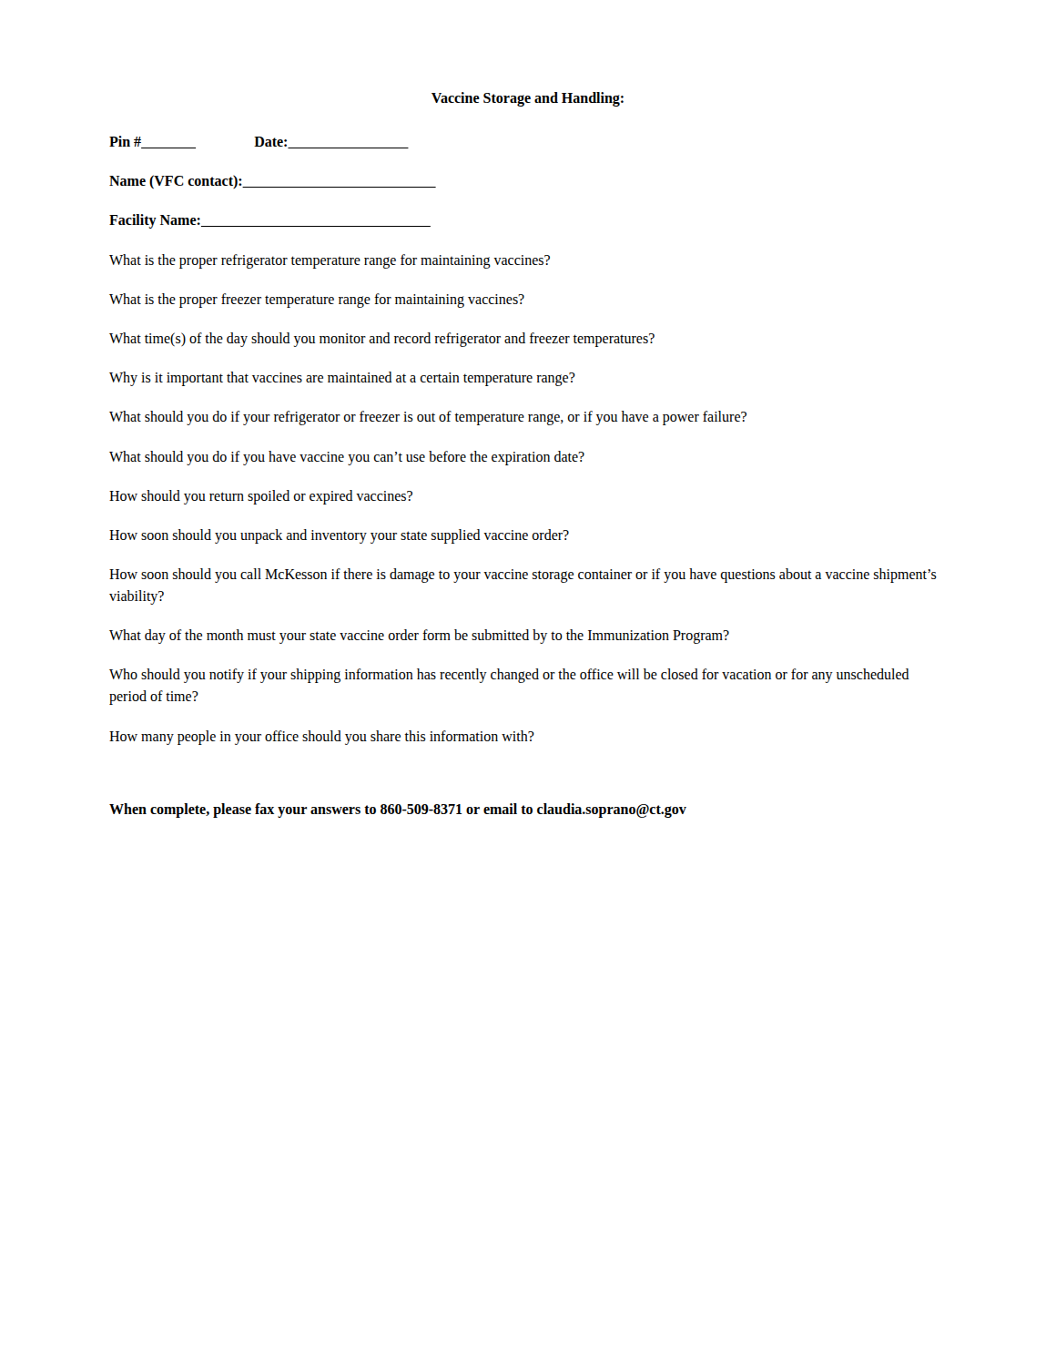Vaccine Storage and Handling:
Pin # Date:
Name (VFC contact):
Facility Name:
What is the proper refrigerator temperature range for maintaining vaccines?
What is the proper freezer temperature range for maintaining vaccines?
What time(s) of the day should you monitor and record refrigerator and freezer temperatures?
Why is it important that vaccines are maintained at a certain temperature range?
What should you do if your refrigerator or freezer is out of temperature range, or if you have a power failure?
What should you do if you have vaccine you can’t use before the expiration date?
How should you return spoiled or expired vaccines?
How soon should you unpack and inventory your state supplied vaccine order?
How soon should you call McKesson if there is damage to your vaccine storage container or if you have questions about a vaccine shipment’s viability?
What day of the month must your state vaccine order form be submitted by to the Immunization Program?
Who should you notify if your shipping information has recently changed or the office will be closed for vacation or for any unscheduled period of time?
How many people in your office should you share this information with?
When complete, please fax your answers to 860-509-8371 or email to claudia.soprano@ct.gov